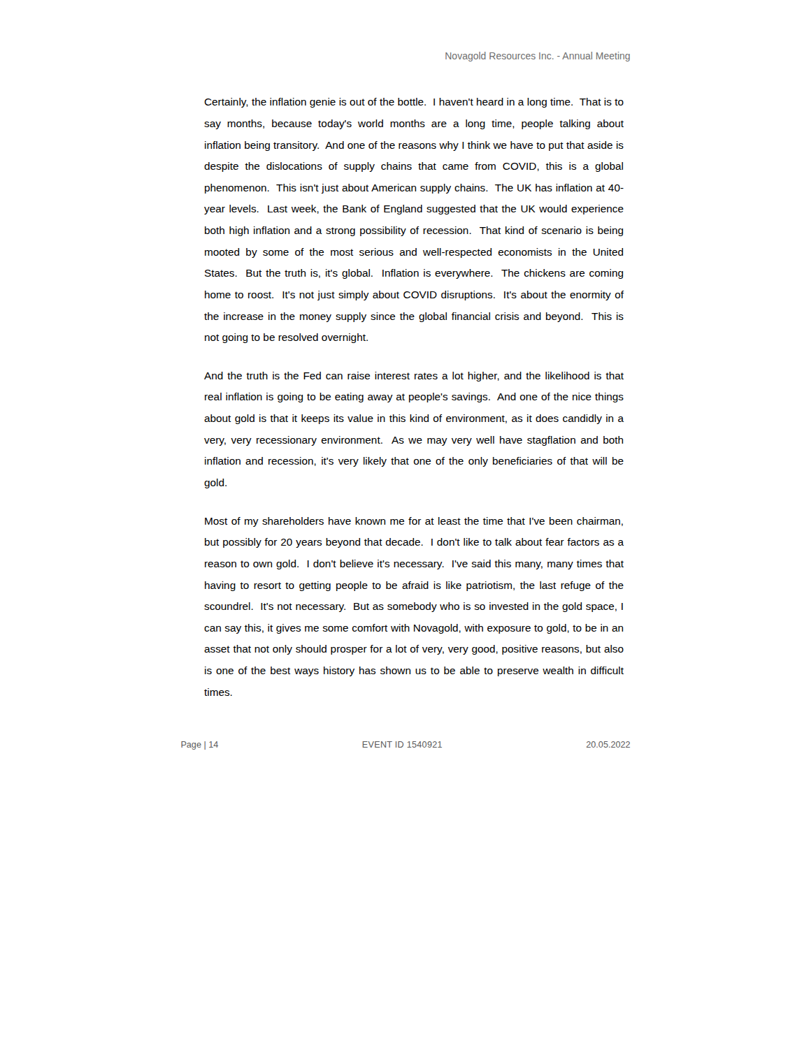Novagold Resources Inc. - Annual Meeting
Certainly, the inflation genie is out of the bottle. I haven't heard in a long time. That is to say months, because today's world months are a long time, people talking about inflation being transitory. And one of the reasons why I think we have to put that aside is despite the dislocations of supply chains that came from COVID, this is a global phenomenon. This isn't just about American supply chains. The UK has inflation at 40-year levels. Last week, the Bank of England suggested that the UK would experience both high inflation and a strong possibility of recession. That kind of scenario is being mooted by some of the most serious and well-respected economists in the United States. But the truth is, it's global. Inflation is everywhere. The chickens are coming home to roost. It's not just simply about COVID disruptions. It's about the enormity of the increase in the money supply since the global financial crisis and beyond. This is not going to be resolved overnight.
And the truth is the Fed can raise interest rates a lot higher, and the likelihood is that real inflation is going to be eating away at people's savings. And one of the nice things about gold is that it keeps its value in this kind of environment, as it does candidly in a very, very recessionary environment. As we may very well have stagflation and both inflation and recession, it's very likely that one of the only beneficiaries of that will be gold.
Most of my shareholders have known me for at least the time that I've been chairman, but possibly for 20 years beyond that decade. I don't like to talk about fear factors as a reason to own gold. I don't believe it's necessary. I've said this many, many times that having to resort to getting people to be afraid is like patriotism, the last refuge of the scoundrel. It's not necessary. But as somebody who is so invested in the gold space, I can say this, it gives me some comfort with Novagold, with exposure to gold, to be in an asset that not only should prosper for a lot of very, very good, positive reasons, but also is one of the best ways history has shown us to be able to preserve wealth in difficult times.
Page | 14
EVENT ID 1540921
20.05.2022